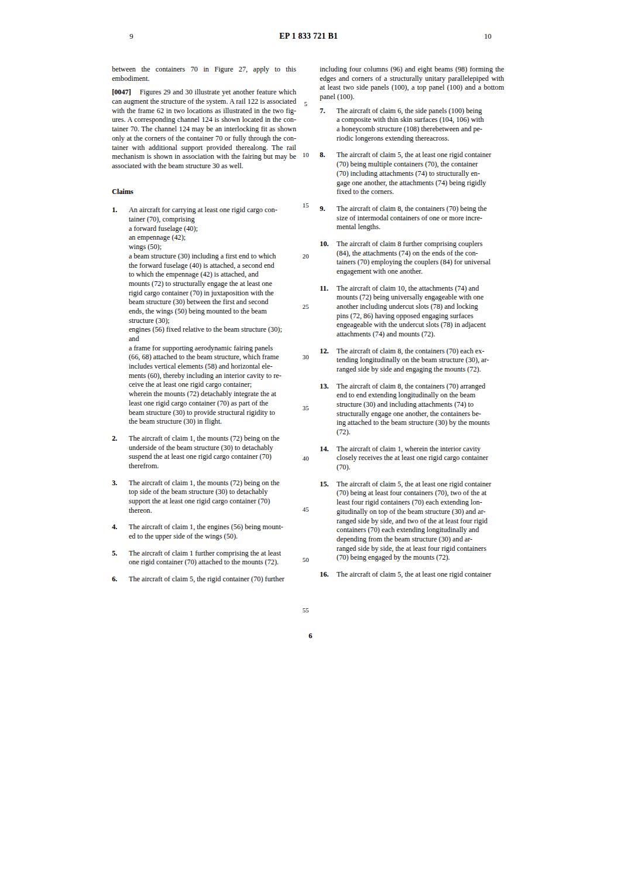9 EP 1 833 721 B1 10
between the containers 70 in Figure 27, apply to this embodiment.
[0047] Figures 29 and 30 illustrate yet another feature which can augment the structure of the system. A rail 122 is associated with the frame 62 in two locations as illustrated in the two figures. A corresponding channel 124 is shown located in the container 70. The channel 124 may be an interlocking fit as shown only at the corners of the container 70 or fully through the container with additional support provided therealong. The rail mechanism is shown in association with the fairing but may be associated with the beam structure 30 as well.
Claims
1.
An aircraft for carrying at least one rigid cargo con-
tainer (70), comprising
a forward fuselage (40);
an empennage (42);
wings (50);
a beam structure (30) including a first end to which
the forward fuselage (40) is attached, a second end
to which the empennage (42) is attached, and
mounts (72) to structurally engage the at least one
rigid cargo container (70) in juxtaposition with the
beam structure (30) between the first and second
ends, the wings (50) being mounted to the beam
structure (30);
engines (56) fixed relative to the beam structure (30);
and
a frame for supporting aerodynamic fairing panels
(66, 68) attached to the beam structure, which frame
includes vertical elements (58) and horizontal ele-
ments (60), thereby including an interior cavity to re-
ceive the at least one rigid cargo container;
wherein the mounts (72) detachably integrate the at
least one rigid cargo container (70) as part of the
beam structure (30) to provide structural rigidity to
the beam structure (30) in flight.
2.
The aircraft of claim 1, the mounts (72) being on the
underside of the beam structure (30) to detachably
suspend the at least one rigid cargo container (70)
therefrom.
3.
The aircraft of claim 1, the mounts (72) being on the
top side of the beam structure (30) to detachably
support the at least one rigid cargo container (70)
thereon.
4.
The aircraft of claim 1, the engines (56) being mount-
ed to the upper side of the wings (50).
5.
The aircraft of claim 1 further comprising the at least
one rigid container (70) attached to the mounts (72).
6.
The aircraft of claim 5, the rigid container (70) further
5 10 15 20 25 30 35 40 45 50 55
including four columns (96) and eight beams (98) forming the edges and corners of a structurally unitary parallelepiped with at least two side panels (100), a top panel (100) and a bottom panel (100).
7.
The aircraft of claim 6, the side panels (100) being
a composite with thin skin surfaces (104, 106) with
a honeycomb structure (108) therebetween and pe-
riodic longerons extending thereacross.
8.
The aircraft of claim 5, the at least one rigid container
(70) being multiple containers (70), the container
(70) including attachments (74) to structurally en-
gage one another, the attachments (74) being rigidly
fixed to the corners.
9.
The aircraft of claim 8, the containers (70) being the
size of intermodal containers of one or more incre-
mental lengths.
10.
The aircraft of claim 8 further comprising couplers
(84), the attachments (74) on the ends of the con-
tainers (70) employing the couplers (84) for universal
engagement with one another.
11.
The aircraft of claim 10, the attachments (74) and
mounts (72) being universally engageable with one
another including undercut slots (78) and locking
pins (72, 86) having opposed engaging surfaces
engeageable with the undercut slots (78) in adjacent
attachments (74) and mounts (72).
12.
The aircraft of claim 8, the containers (70) each ex-
tending longitudinally on the beam structure (30), ar-
ranged side by side and engaging the mounts (72).
13.
The aircraft of claim 8, the containers (70) arranged
end to end extending longitudinally on the beam
structure (30) and including attachments (74) to
structurally engage one another, the containers be-
ing attached to the beam structure (30) by the mounts
(72).
14.
The aircraft of claim 1, wherein the interior cavity
closely receives the at least one rigid cargo container
(70).
15.
The aircraft of claim 5, the at least one rigid container
(70) being at least four containers (70), two of the at
least four rigid containers (70) each extending lon-
gitudinally on top of the beam structure (30) and ar-
ranged side by side, and two of the at least four rigid
containers (70) each extending longitudinally and
depending from the beam structure (30) and ar-
ranged side by side, the at least four rigid containers
(70) being engaged by the mounts (72).
16.
The aircraft of claim 5, the at least one rigid container
6